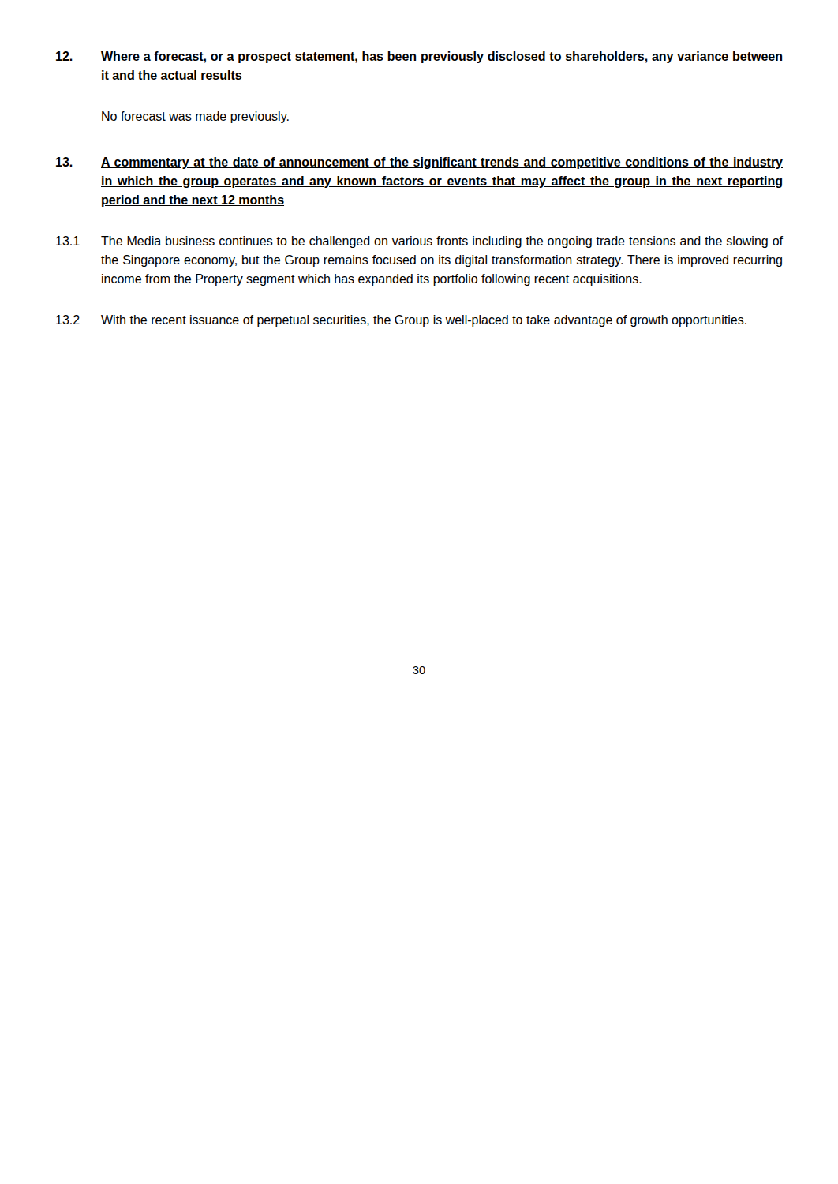12.
Where a forecast, or a prospect statement, has been previously disclosed to shareholders, any variance between it and the actual results
No forecast was made previously.
13.
A commentary at the date of announcement of the significant trends and competitive conditions of the industry in which the group operates and any known factors or events that may affect the group in the next reporting period and the next 12 months
13.1
The Media business continues to be challenged on various fronts including the ongoing trade tensions and the slowing of the Singapore economy, but the Group remains focused on its digital transformation strategy. There is improved recurring income from the Property segment which has expanded its portfolio following recent acquisitions.
13.2
With the recent issuance of perpetual securities, the Group is well-placed to take advantage of growth opportunities.
30